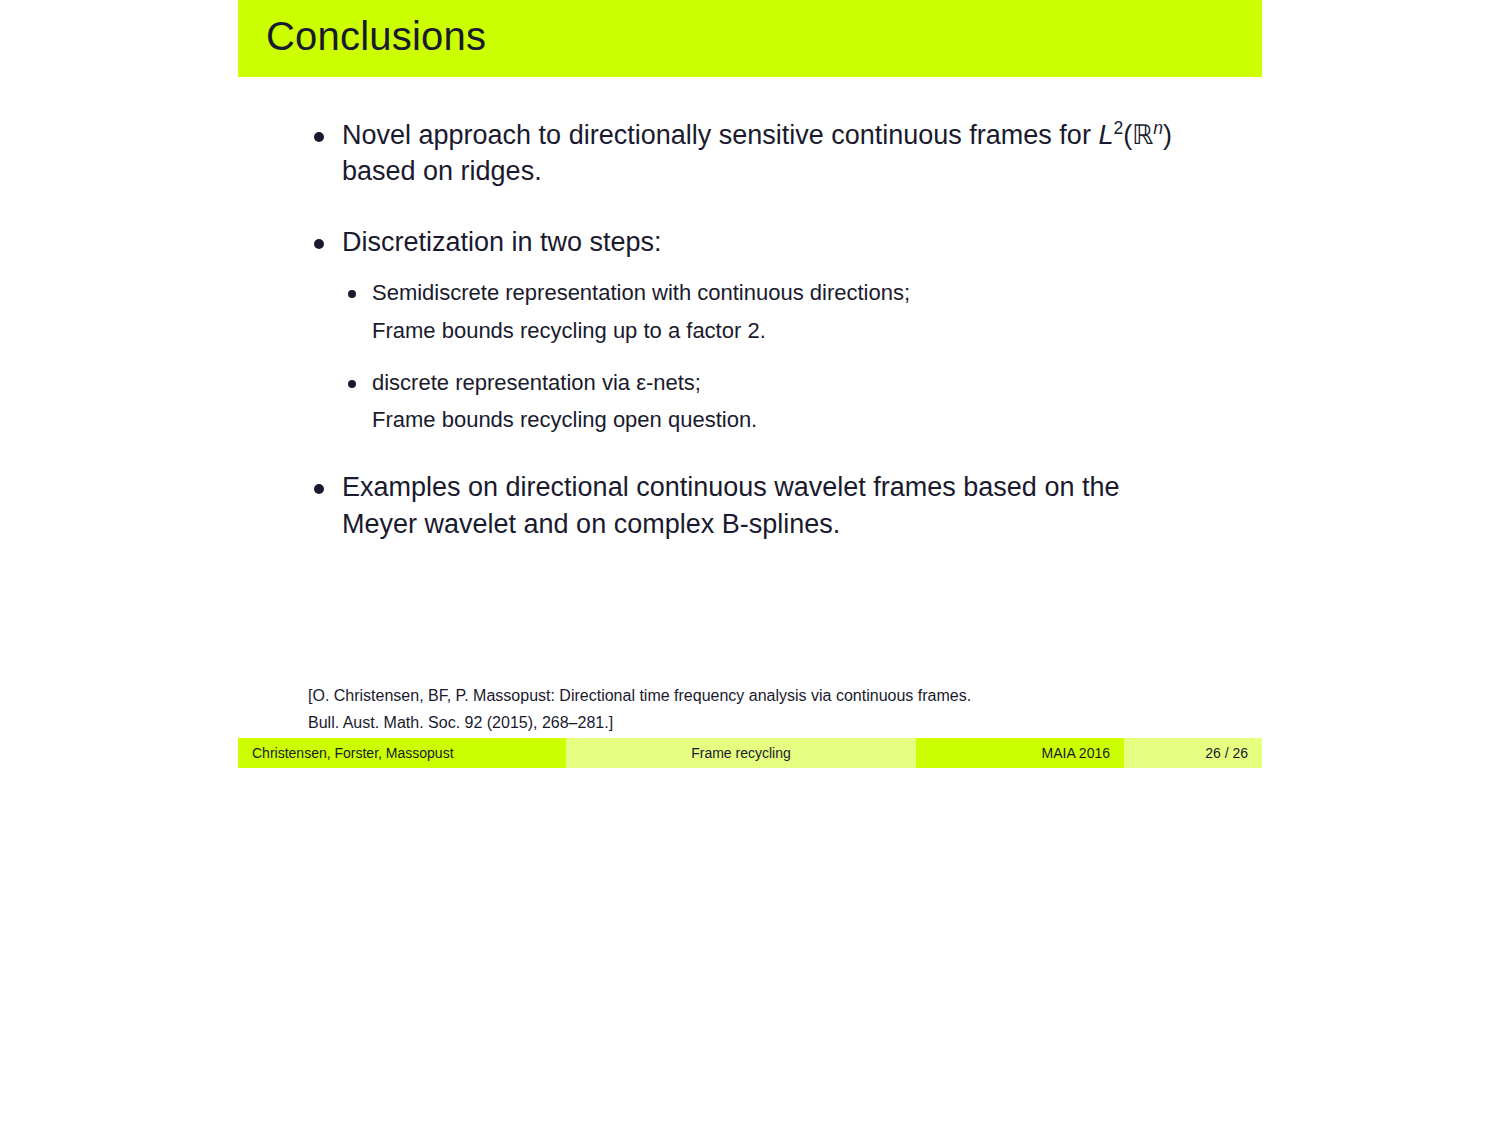Conclusions
Novel approach to directionally sensitive continuous frames for L2(ℝn) based on ridges.
Discretization in two steps:
Semidiscrete representation with continuous directions; Frame bounds recycling up to a factor 2.
discrete representation via ε-nets; Frame bounds recycling open question.
Examples on directional continuous wavelet frames based on the Meyer wavelet and on complex B-splines.
[O. Christensen, BF, P. Massopust: Directional time frequency analysis via continuous frames.
Bull. Aust. Math. Soc. 92 (2015), 268–281.]
Christensen, Forster, Massopust
Frame recycling
MAIA 2016
26 / 26